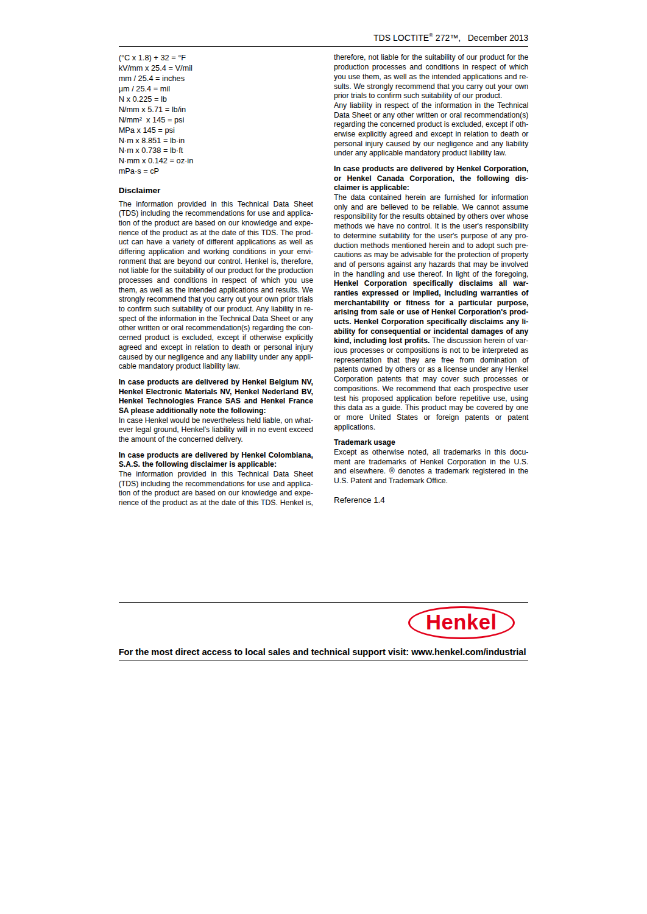TDS LOCTITE® 272™, December 2013
(°C x 1.8) + 32 = °F
kV/mm x 25.4 = V/mil
mm / 25.4 = inches
µm / 25.4 = mil
N x 0.225 = lb
N/mm x 5.71 = lb/in
N/mm² x 145 = psi
MPa x 145 = psi
N·m x 8.851 = lb·in
N·m x 0.738 = lb·ft
N·mm x 0.142 = oz·in
mPa·s = cP
Disclaimer
The information provided in this Technical Data Sheet (TDS) including the recommendations for use and application of the product are based on our knowledge and experience of the product as at the date of this TDS. The product can have a variety of different applications as well as differing application and working conditions in your environment that are beyond our control. Henkel is, therefore, not liable for the suitability of our product for the production processes and conditions in respect of which you use them, as well as the intended applications and results. We strongly recommend that you carry out your own prior trials to confirm such suitability of our product. Any liability in respect of the information in the Technical Data Sheet or any other written or oral recommendation(s) regarding the concerned product is excluded, except if otherwise explicitly agreed and except in relation to death or personal injury caused by our negligence and any liability under any applicable mandatory product liability law.
In case products are delivered by Henkel Belgium NV, Henkel Electronic Materials NV, Henkel Nederland BV, Henkel Technologies France SAS and Henkel France SA please additionally note the following:
In case Henkel would be nevertheless held liable, on whatever legal ground, Henkel's liability will in no event exceed the amount of the concerned delivery.
In case products are delivered by Henkel Colombiana, S.A.S. the following disclaimer is applicable:
The information provided in this Technical Data Sheet (TDS) including the recommendations for use and application of the product are based on our knowledge and experience of the product as at the date of this TDS. Henkel is, therefore, not liable for the suitability of our product for the production processes and conditions in respect of which you use them, as well as the intended applications and results. We strongly recommend that you carry out your own prior trials to confirm such suitability of our product.
Any liability in respect of the information in the Technical Data Sheet or any other written or oral recommendation(s) regarding the concerned product is excluded, except if otherwise explicitly agreed and except in relation to death or personal injury caused by our negligence and any liability under any applicable mandatory product liability law.
In case products are delivered by Henkel Corporation, or Henkel Canada Corporation, the following disclaimer is applicable:
The data contained herein are furnished for information only and are believed to be reliable. We cannot assume responsibility for the results obtained by others over whose methods we have no control. It is the user's responsibility to determine suitability for the user's purpose of any production methods mentioned herein and to adopt such precautions as may be advisable for the protection of property and of persons against any hazards that may be involved in the handling and use thereof. In light of the foregoing, Henkel Corporation specifically disclaims all warranties expressed or implied, including warranties of merchantability or fitness for a particular purpose, arising from sale or use of Henkel Corporation's products. Henkel Corporation specifically disclaims any liability for consequential or incidental damages of any kind, including lost profits. The discussion herein of various processes or compositions is not to be interpreted as representation that they are free from domination of patents owned by others or as a license under any Henkel Corporation patents that may cover such processes or compositions. We recommend that each prospective user test his proposed application before repetitive use, using this data as a guide. This product may be covered by one or more United States or foreign patents or patent applications.
Trademark usage
Except as otherwise noted, all trademarks in this document are trademarks of Henkel Corporation in the U.S. and elsewhere. ® denotes a trademark registered in the U.S. Patent and Trademark Office.
Reference 1.4
Henkel
For the most direct access to local sales and technical support visit: www.henkel.com/industrial